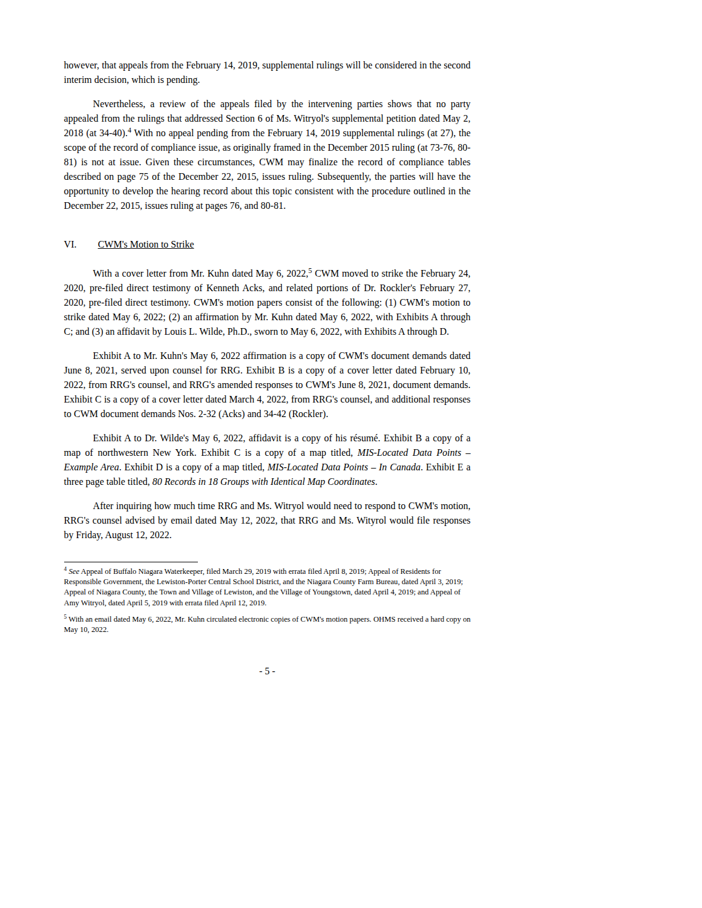however, that appeals from the February 14, 2019, supplemental rulings will be considered in the second interim decision, which is pending.
Nevertheless, a review of the appeals filed by the intervening parties shows that no party appealed from the rulings that addressed Section 6 of Ms. Witryol's supplemental petition dated May 2, 2018 (at 34-40).4 With no appeal pending from the February 14, 2019 supplemental rulings (at 27), the scope of the record of compliance issue, as originally framed in the December 2015 ruling (at 73-76, 80-81) is not at issue. Given these circumstances, CWM may finalize the record of compliance tables described on page 75 of the December 22, 2015, issues ruling. Subsequently, the parties will have the opportunity to develop the hearing record about this topic consistent with the procedure outlined in the December 22, 2015, issues ruling at pages 76, and 80-81.
VI. CWM's Motion to Strike
With a cover letter from Mr. Kuhn dated May 6, 2022,5 CWM moved to strike the February 24, 2020, pre-filed direct testimony of Kenneth Acks, and related portions of Dr. Rockler's February 27, 2020, pre-filed direct testimony. CWM's motion papers consist of the following: (1) CWM's motion to strike dated May 6, 2022; (2) an affirmation by Mr. Kuhn dated May 6, 2022, with Exhibits A through C; and (3) an affidavit by Louis L. Wilde, Ph.D., sworn to May 6, 2022, with Exhibits A through D.
Exhibit A to Mr. Kuhn's May 6, 2022 affirmation is a copy of CWM's document demands dated June 8, 2021, served upon counsel for RRG. Exhibit B is a copy of a cover letter dated February 10, 2022, from RRG's counsel, and RRG's amended responses to CWM's June 8, 2021, document demands. Exhibit C is a copy of a cover letter dated March 4, 2022, from RRG's counsel, and additional responses to CWM document demands Nos. 2-32 (Acks) and 34-42 (Rockler).
Exhibit A to Dr. Wilde's May 6, 2022, affidavit is a copy of his résumé. Exhibit B a copy of a map of northwestern New York. Exhibit C is a copy of a map titled, MIS-Located Data Points – Example Area. Exhibit D is a copy of a map titled, MIS-Located Data Points – In Canada. Exhibit E a three page table titled, 80 Records in 18 Groups with Identical Map Coordinates.
After inquiring how much time RRG and Ms. Witryol would need to respond to CWM's motion, RRG's counsel advised by email dated May 12, 2022, that RRG and Ms. Wityrol would file responses by Friday, August 12, 2022.
4 See Appeal of Buffalo Niagara Waterkeeper, filed March 29, 2019 with errata filed April 8, 2019; Appeal of Residents for Responsible Government, the Lewiston-Porter Central School District, and the Niagara County Farm Bureau, dated April 3, 2019; Appeal of Niagara County, the Town and Village of Lewiston, and the Village of Youngstown, dated April 4, 2019; and Appeal of Amy Witryol, dated April 5, 2019 with errata filed April 12, 2019.
5 With an email dated May 6, 2022, Mr. Kuhn circulated electronic copies of CWM's motion papers. OHMS received a hard copy on May 10, 2022.
- 5 -